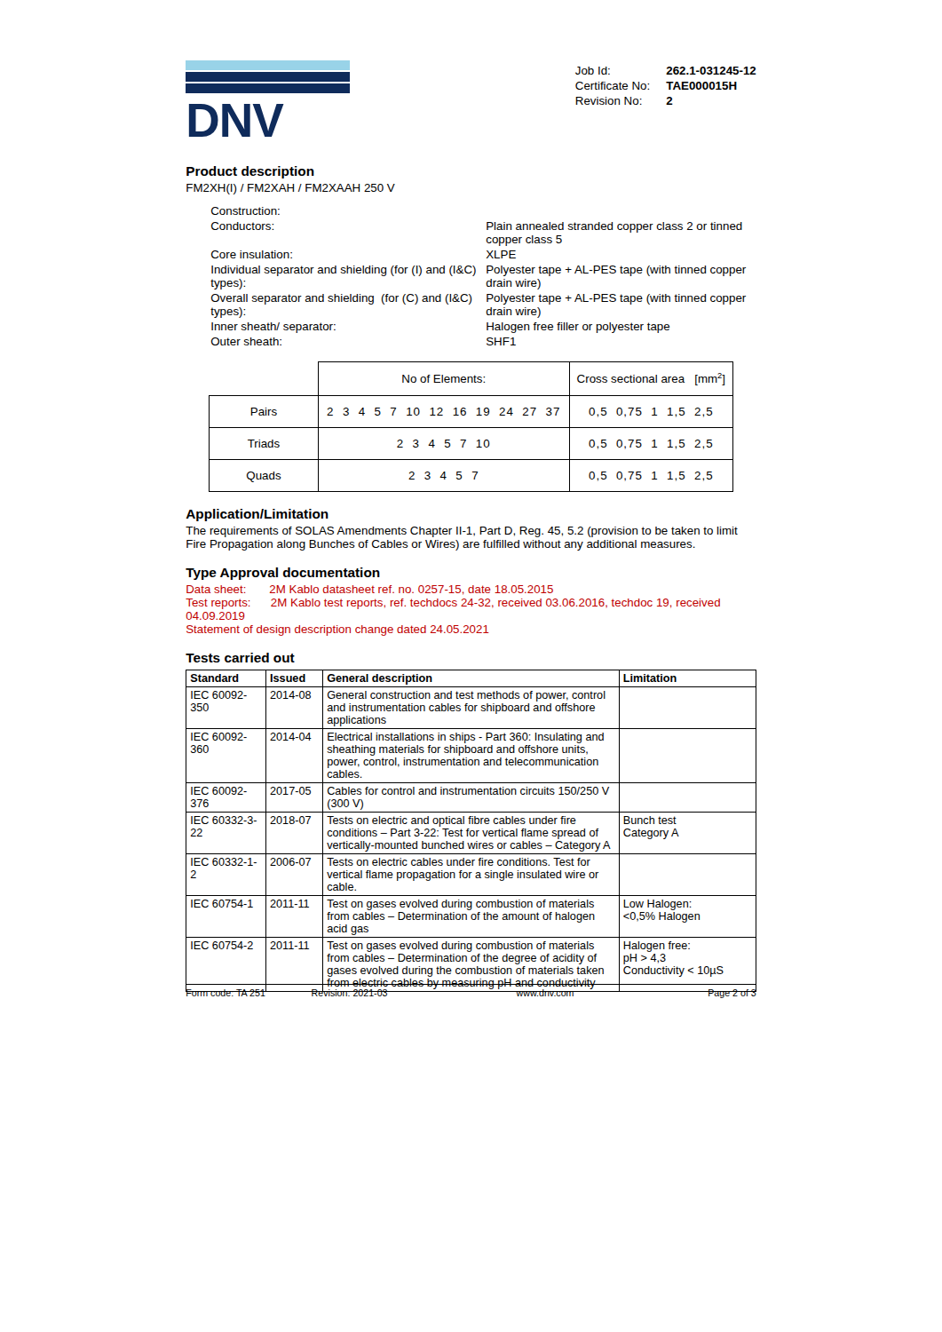DNV
| Job Id: | 262.1-031245-12 |
| Certificate No: | TAE000015H |
| Revision No: | 2 |
Product description
FM2XH(I) / FM2XAH / FM2XAAH 250 V
| Construction: | |
| Conductors: | Plain annealed stranded copper class 2 or tinned copper class 5 |
| Core insulation: | XLPE |
| Individual separator and shielding (for (I) and (I&C) types): | Polyester tape + AL-PES tape (with tinned copper drain wire) |
| Overall separator and shielding (for (C) and (I&C) types): | Polyester tape + AL-PES tape (with tinned copper drain wire) |
| Inner sheath/ separator: | Halogen free filler or polyester tape |
| Outer sheath: | SHF1 |
| | No of Elements: | Cross sectional area [mm 2 ] |
| Pairs | 2 3 4 5 7 10 12 16 19 24 27 37 | 0,5 0,75 1 1,5 2,5 |
| Triads | 2 3 4 5 7 10 | 0,5 0,75 1 1,5 2,5 |
| Quads | 2 3 4 5 7 | 0,5 0,75 1 1,5 2,5 |
Application/Limitation
The requirements of SOLAS Amendments Chapter II-1, Part D, Reg. 45, 5.2 (provision to be taken to limit Fire Propagation along Bunches of Cables or Wires) are fulfilled without any additional measures.
Type Approval documentation
Data sheet: 2M Kablo datasheet ref. no. 0257-15, date 18.05.2015
Test reports: 2M Kablo test reports, ref. techdocs 24-32, received 03.06.2016, techdoc 19, received 04.09.2019
Statement of design description change dated 24.05.2021
Tests carried out
| Standard | Issued | General description | Limitation |
| --- | --- | --- | --- |
| IEC 60092-350 | 2014-08 | General construction and test methods of power, control and instrumentation cables for shipboard and offshore applications | |
| IEC 60092-360 | 2014-04 | Electrical installations in ships - Part 360: Insulating and sheathing materials for shipboard and offshore units, power, control, instrumentation and telecommunication cables. | |
| IEC 60092-376 | 2017-05 | Cables for control and instrumentation circuits 150/250 V (300 V) | |
| IEC 60332-3-22 | 2018-07 | Tests on electric and optical fibre cables under fire conditions – Part 3-22: Test for vertical flame spread of vertically-mounted bunched wires or cables – Category A | Bunch test Category A |
| IEC 60332-1-2 | 2006-07 | Tests on electric cables under fire conditions. Test for vertical flame propagation for a single insulated wire or cable. | |
| IEC 60754-1 | 2011-11 | Test on gases evolved during combustion of materials from cables – Determination of the amount of halogen acid gas | Low Halogen: <0,5% Halogen |
| IEC 60754-2 | 2011-11 | Test on gases evolved during combustion of materials from cables – Determination of the degree of acidity of gases evolved during the combustion of materials taken from electric cables by measuring pH and conductivity | Halogen free: pH > 4,3 Conductivity < 10µS |
Form code: TA 251 Revision: 2021-03 www.dnv.com Page 2 of 3